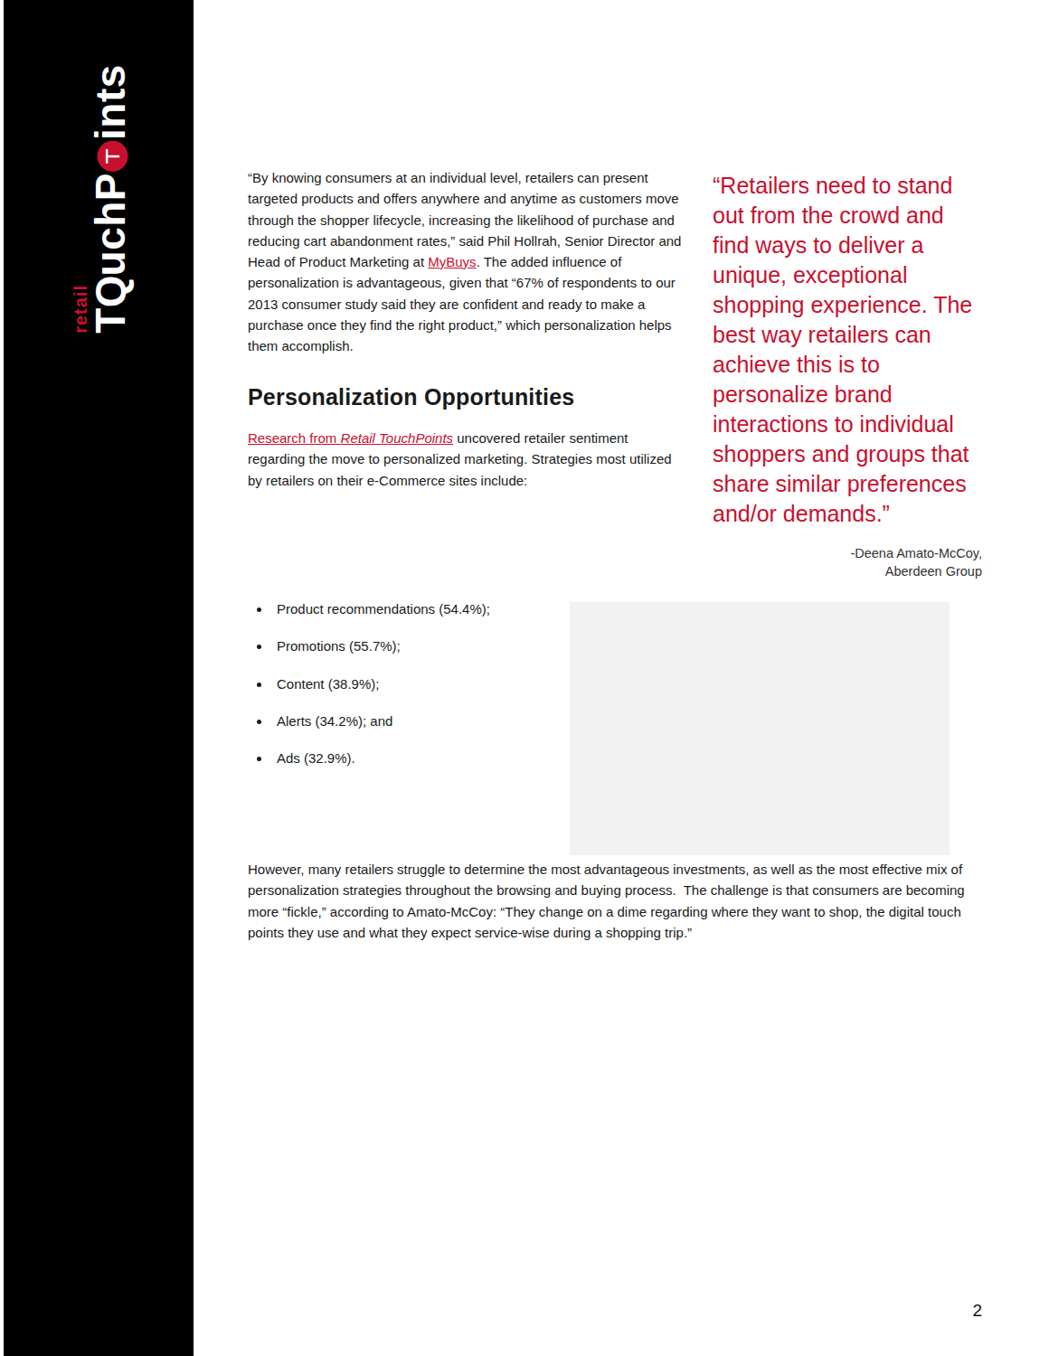retail TQuchP ints
“By knowing consumers at an individual level, retailers can present targeted products and offers anywhere and anytime as customers move through the shopper lifecycle, increasing the likelihood of purchase and reducing cart abandonment rates,” said Phil Hollrah, Senior Director and Head of Product Marketing at MyBuys. The added influence of personalization is advantageous, given that “67% of respondents to our 2013 consumer study said they are confident and ready to make a purchase once they find the right product,” which personalization helps them accomplish.
Personalization Opportunities
Research from Retail TouchPoints uncovered retailer sentiment regarding the move to personalized marketing. Strategies most utilized by retailers on their e-Commerce sites include:
“Retailers need to stand out from the crowd and find ways to deliver a unique, exceptional shopping experience. The best way retailers can achieve this is to personalize brand interactions to individual shoppers and groups that share similar preferences and/or demands.”
-Deena Amato-McCoy,
Aberdeen Group
Product recommendations (54.4%);
Promotions (55.7%);
Content (38.9%);
Alerts (34.2%); and
Ads (32.9%).
However, many retailers struggle to determine the most advantageous investments, as well as the most effective mix of personalization strategies throughout the browsing and buying process. The challenge is that consumers are becoming more “fickle,” according to Amato-McCoy: “They change on a dime regarding where they want to shop, the digital touch points they use and what they expect service-wise during a shopping trip.”
2